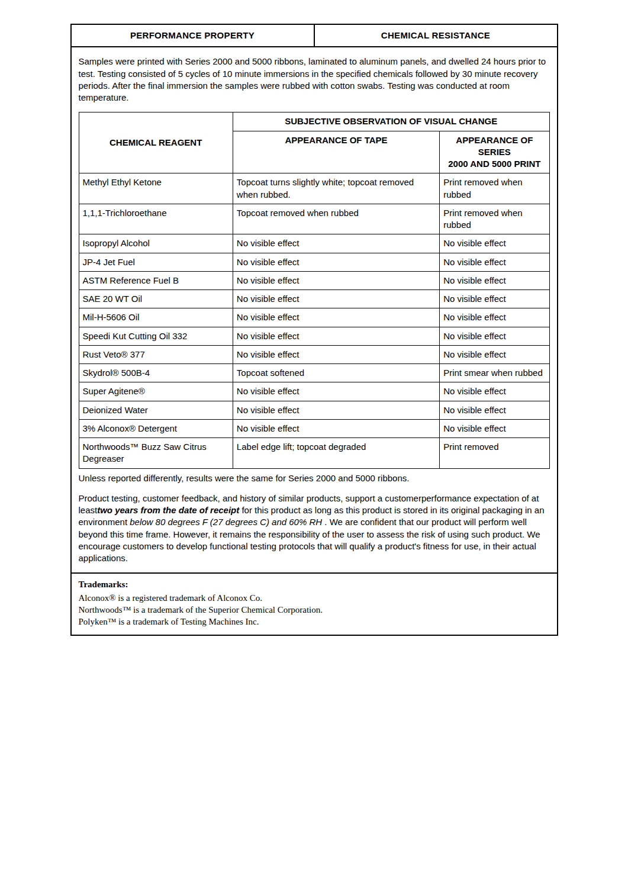PERFORMANCE PROPERTY
CHEMICAL RESISTANCE
Samples were printed with Series 2000 and 5000 ribbons, laminated to aluminum panels, and dwelled 24 hours prior to test. Testing consisted of 5 cycles of 10 minute immersions in the specified chemicals followed by 30 minute recovery periods. After the final immersion the samples were rubbed with cotton swabs. Testing was conducted at room temperature.
| CHEMICAL REAGENT | SUBJECTIVE OBSERVATION OF VISUAL CHANGE |
| --- | --- |
| APPEARANCE OF TAPE | APPEARANCE OF SERIES 2000 AND 5000 PRINT |
| Methyl Ethyl Ketone | Topcoat turns slightly white; topcoat removed when rubbed. | Print removed when rubbed |
| 1,1,1-Trichloroethane | Topcoat removed when rubbed | Print removed when rubbed |
| Isopropyl Alcohol | No visible effect | No visible effect |
| JP-4 Jet Fuel | No visible effect | No visible effect |
| ASTM Reference Fuel B | No visible effect | No visible effect |
| SAE 20 WT Oil | No visible effect | No visible effect |
| Mil-H-5606 Oil | No visible effect | No visible effect |
| Speedi Kut Cutting Oil 332 | No visible effect | No visible effect |
| Rust Veto® 377 | No visible effect | No visible effect |
| Skydrol® 500B-4 | Topcoat softened | Print smear when rubbed |
| Super Agitene® | No visible effect | No visible effect |
| Deionized Water | No visible effect | No visible effect |
| 3% Alconox® Detergent | No visible effect | No visible effect |
| Northwoods™ Buzz Saw Citrus Degreaser | Label edge lift; topcoat degraded | Print removed |
Unless reported differently, results were the same for Series 2000 and 5000 ribbons.
Product testing, customer feedback, and history of similar products, support a customerperformance expectation of at leasttwo years from the date of receipt for this product as long as this product is stored in its original packaging in an environment below 80 degrees F (27 degrees C) and 60% RH . We are confident that our product will perform well beyond this time frame. However, it remains the responsibility of the user to assess the risk of using such product. We encourage customers to develop functional testing protocols that will qualify a product's fitness for use, in their actual applications.
Trademarks:
Alconox® is a registered trademark of Alconox Co.
Northwoods™ is a trademark of the Superior Chemical Corporation.
Polyken™ is a trademark of Testing Machines Inc.